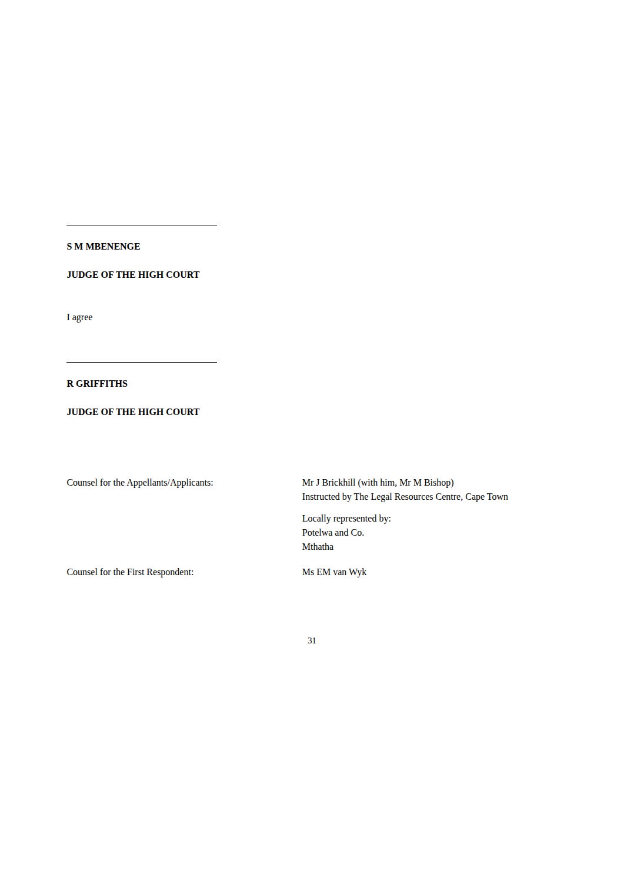S M MBENENGE
JUDGE OF THE HIGH COURT
I agree
R GRIFFITHS
JUDGE OF THE HIGH COURT
| Counsel for the Appellants/Applicants: | Mr J Brickhill (with him, Mr M Bishop) Instructed by The Legal Resources Centre, Cape Town Locally represented by: Potelwa and Co. Mthatha |
| Counsel for the First Respondent: | Ms EM van Wyk |
31